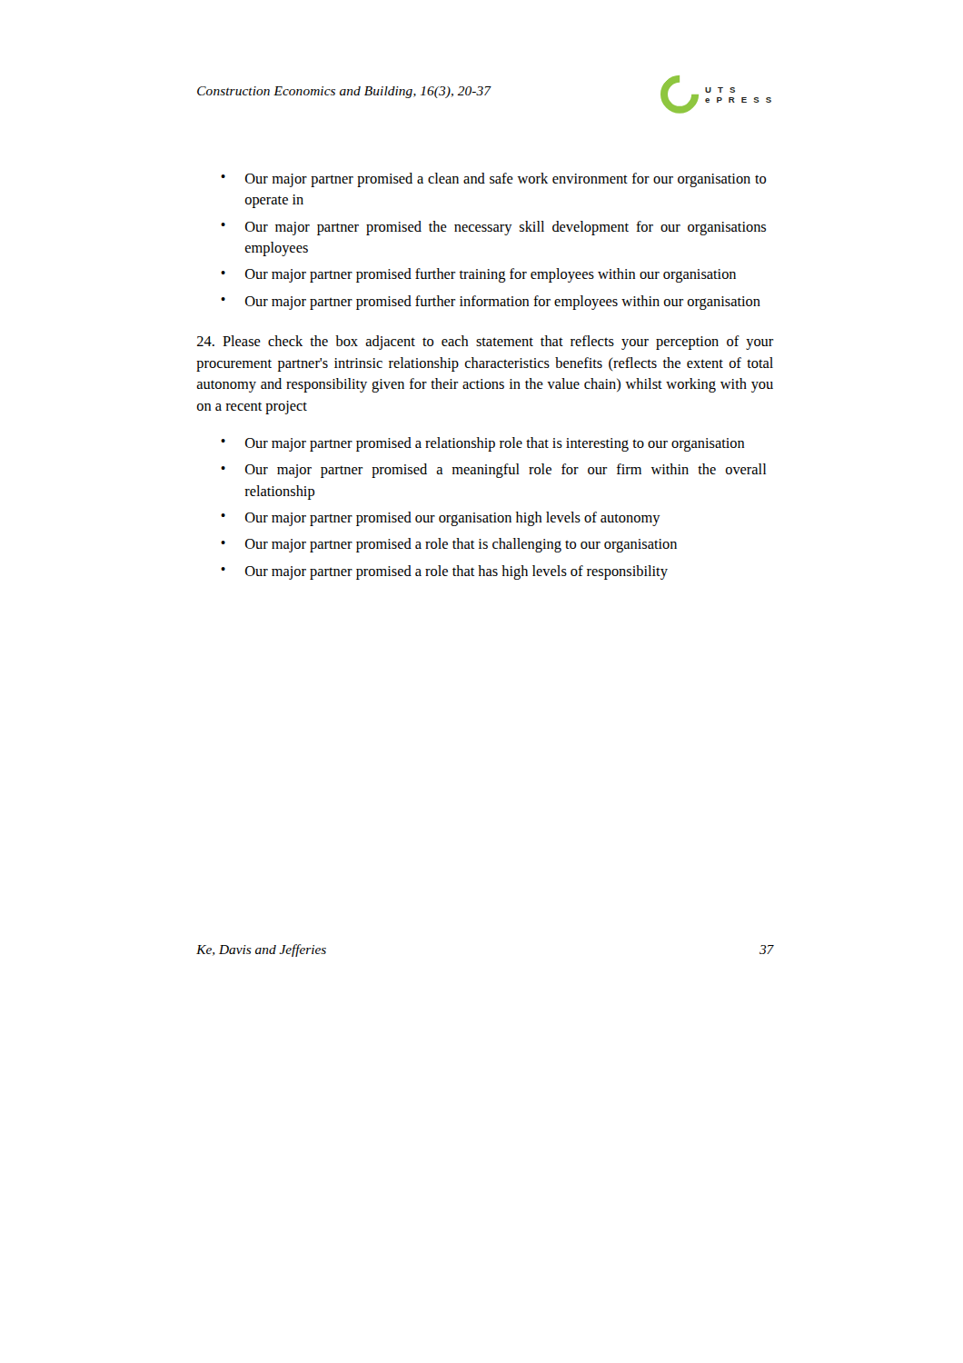Construction Economics and Building, 16(3), 20-37
U T S e P R E S S
Our major partner promised a clean and safe work environment for our organisation to operate in
Our major partner promised the necessary skill development for our organisations employees
Our major partner promised further training for employees within our organisation
Our major partner promised further information for employees within our organisation
24. Please check the box adjacent to each statement that reflects your perception of your procurement partner's intrinsic relationship characteristics benefits (reflects the extent of total autonomy and responsibility given for their actions in the value chain) whilst working with you on a recent project
Our major partner promised a relationship role that is interesting to our organisation
Our major partner promised a meaningful role for our firm within the overall relationship
Our major partner promised our organisation high levels of autonomy
Our major partner promised a role that is challenging to our organisation
Our major partner promised a role that has high levels of responsibility
Ke, Davis and Jefferies
37